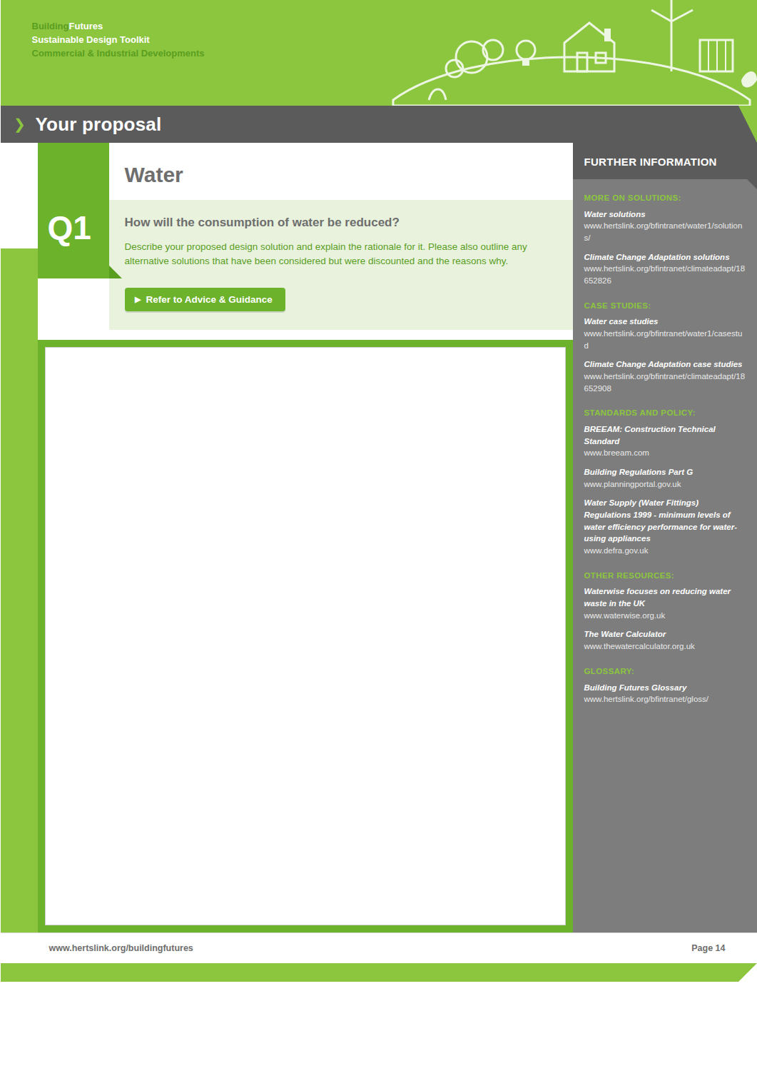Building Futures
Sustainable Design Toolkit
Commercial & Industrial Developments
❯
Your proposal
Q1
Water
How will the consumption of water be reduced?
Describe your proposed design solution and explain the rationale for it. Please also outline any alternative solutions that have been considered but were discounted and the reasons why.
▶Refer to Advice & Guidance
FURTHER INFORMATION
More on solutions:
Water solutions www.hertslink.org/bfintranet/water1/solutions/
Climate Change Adaptation solutions www.hertslink.org/bfintranet/climateadapt/18652826
Case studies:
Water case studies www.hertslink.org/bfintranet/water1/casestud
Climate Change Adaptation case studies www.hertslink.org/bfintranet/climateadapt/18652908
Standards and policy:
BREEAM: Construction Technical Standard www.breeam.com
Building Regulations Part G www.planningportal.gov.uk
Water Supply (Water Fittings) Regulations 1999 - minimum levels of water efficiency performance for water-using appliances www.defra.gov.uk
Other resources:
Waterwise focuses on reducing water waste in the UK www.waterwise.org.uk
The Water Calculator www.thewatercalculator.org.uk
Glossary:
Building Futures Glossary www.hertslink.org/bfintranet/gloss/
www.hertslink.org/buildingfutures Page 14